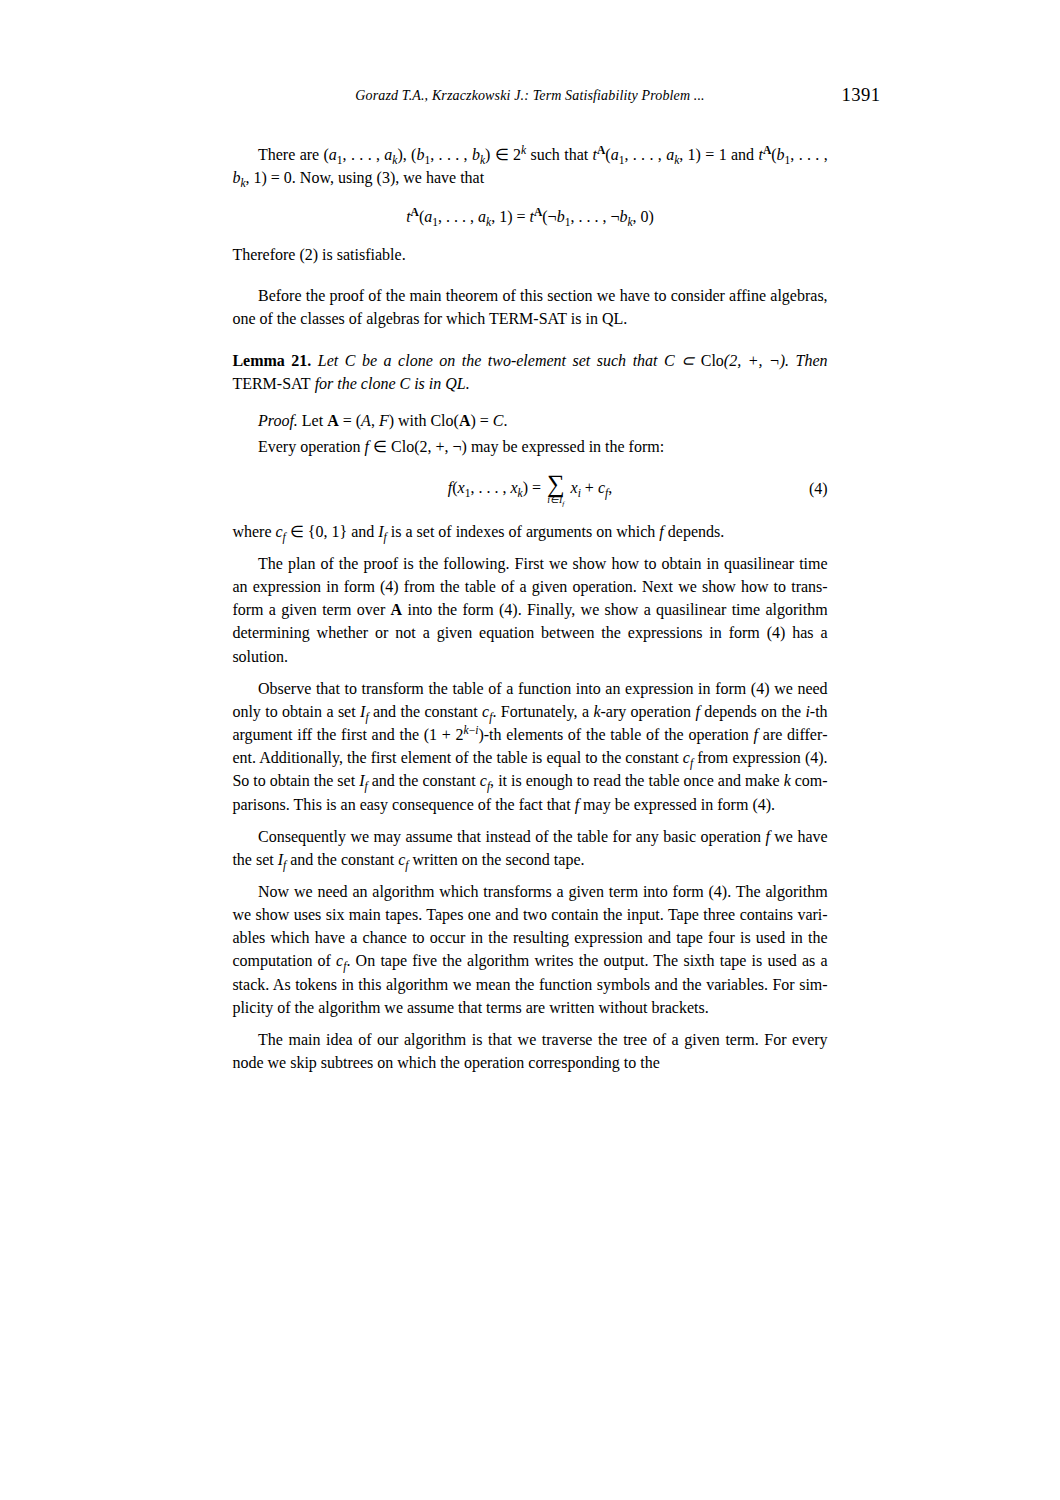Gorazd T.A., Krzaczkowski J.: Term Satisfiability Problem ... 1391
There are (a1, . . . , ak), (b1, . . . , bk) ∈ 2k such that tA(a1, . . . , ak, 1) = 1 and tA(b1, . . . , bk, 1) = 0. Now, using (3), we have that
tA(a1, . . . , ak, 1) = tA(¬b1, . . . , ¬bk, 0)
Therefore (2) is satisfiable.
Before the proof of the main theorem of this section we have to consider affine algebras, one of the classes of algebras for which TERM-SAT is in QL.
Lemma 21. Let C be a clone on the two-element set such that C ⊂ Clo(2, +, ¬). Then TERM-SAT for the clone C is in QL.
Proof. Let A = (A, F) with Clo(A) = C.
Every operation f ∈ Clo(2, +, ¬) may be expressed in the form:
f(x1, . . . , xk) = ∑i∈If xi + cf, (4)
where cf ∈ {0, 1} and If is a set of indexes of arguments on which f depends.
The plan of the proof is the following. First we show how to obtain in quasilinear time an expression in form (4) from the table of a given operation. Next we show how to transform a given term over A into the form (4). Finally, we show a quasilinear time algorithm determining whether or not a given equation between the expressions in form (4) has a solution.
Observe that to transform the table of a function into an expression in form (4) we need only to obtain a set If and the constant cf. Fortunately, a k-ary operation f depends on the i-th argument iff the first and the (1 + 2k−i)-th elements of the table of the operation f are different. Additionally, the first element of the table is equal to the constant cf from expression (4). So to obtain the set If and the constant cf, it is enough to read the table once and make k comparisons. This is an easy consequence of the fact that f may be expressed in form (4).
Consequently we may assume that instead of the table for any basic operation f we have the set If and the constant cf written on the second tape.
Now we need an algorithm which transforms a given term into form (4). The algorithm we show uses six main tapes. Tapes one and two contain the input. Tape three contains variables which have a chance to occur in the resulting expression and tape four is used in the computation of cf. On tape five the algorithm writes the output. The sixth tape is used as a stack. As tokens in this algorithm we mean the function symbols and the variables. For simplicity of the algorithm we assume that terms are written without brackets.
The main idea of our algorithm is that we traverse the tree of a given term. For every node we skip subtrees on which the operation corresponding to the